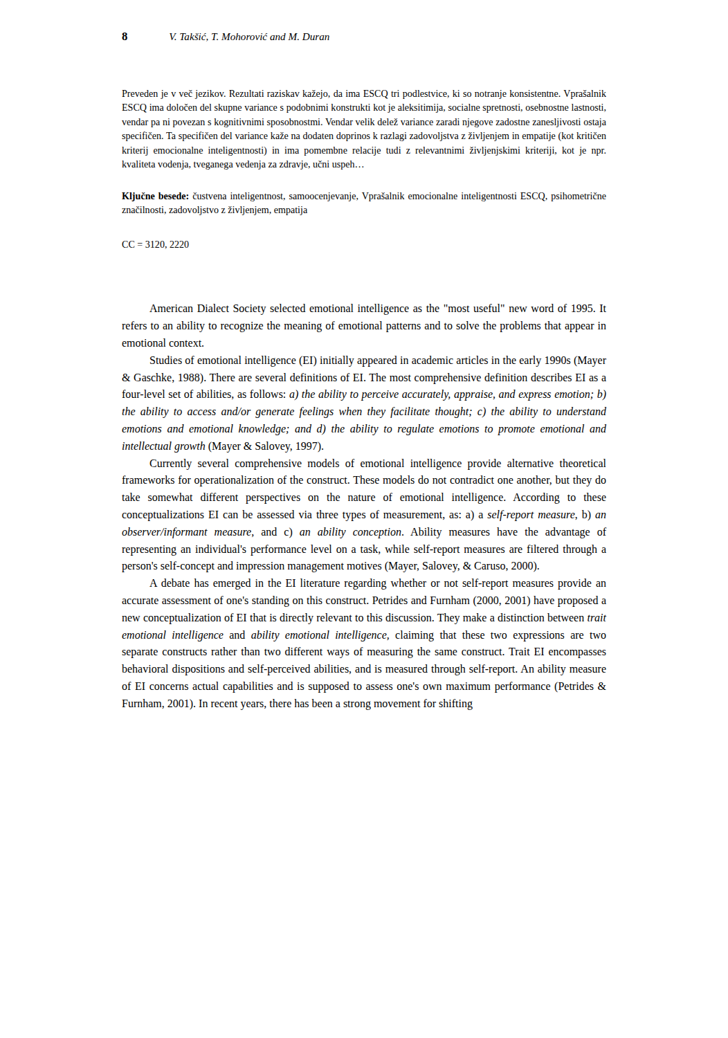8 V. Takšić, T. Mohorović and M. Duran
Preveden je v več jezikov. Rezultati raziskav kažejo, da ima ESCQ tri podlestvice, ki so notranje konsistentne. Vprašalnik ESCQ ima določen del skupne variance s podobnimi konstrukti kot je aleksitimija, socialne spretnosti, osebnostne lastnosti, vendar pa ni povezan s kognitivnimi sposobnostmi. Vendar velik delež variance zaradi njegove zadostne zanesljivosti ostaja specifičen. Ta specifičen del variance kaže na dodaten doprinos k razlagi zadovoljstva z življenjem in empatije (kot kritičen kriterij emocionalne inteligentnosti) in ima pomembne relacije tudi z relevantnimi življenjskimi kriteriji, kot je npr. kvaliteta vodenja, tveganega vedenja za zdravje, učni uspeh…
Ključne besede: čustvena inteligentnost, samoocenjevanje, Vprašalnik emocionalne inteligentnosti ESCQ, psihometrične značilnosti, zadovoljstvo z življenjem, empatija
CC = 3120, 2220
American Dialect Society selected emotional intelligence as the "most useful" new word of 1995. It refers to an ability to recognize the meaning of emotional patterns and to solve the problems that appear in emotional context.
Studies of emotional intelligence (EI) initially appeared in academic articles in the early 1990s (Mayer & Gaschke, 1988). There are several definitions of EI. The most comprehensive definition describes EI as a four-level set of abilities, as follows: a) the ability to perceive accurately, appraise, and express emotion; b) the ability to access and/or generate feelings when they facilitate thought; c) the ability to understand emotions and emotional knowledge; and d) the ability to regulate emotions to promote emotional and intellectual growth (Mayer & Salovey, 1997).
Currently several comprehensive models of emotional intelligence provide alternative theoretical frameworks for operationalization of the construct. These models do not contradict one another, but they do take somewhat different perspectives on the nature of emotional intelligence. According to these conceptualizations EI can be assessed via three types of measurement, as: a) a self-report measure, b) an observer/informant measure, and c) an ability conception. Ability measures have the advantage of representing an individual's performance level on a task, while self-report measures are filtered through a person's self-concept and impression management motives (Mayer, Salovey, & Caruso, 2000).
A debate has emerged in the EI literature regarding whether or not self-report measures provide an accurate assessment of one's standing on this construct. Petrides and Furnham (2000, 2001) have proposed a new conceptualization of EI that is directly relevant to this discussion. They make a distinction between trait emotional intelligence and ability emotional intelligence, claiming that these two expressions are two separate constructs rather than two different ways of measuring the same construct. Trait EI encompasses behavioral dispositions and self-perceived abilities, and is measured through self-report. An ability measure of EI concerns actual capabilities and is supposed to assess one's own maximum performance (Petrides & Furnham, 2001). In recent years, there has been a strong movement for shifting